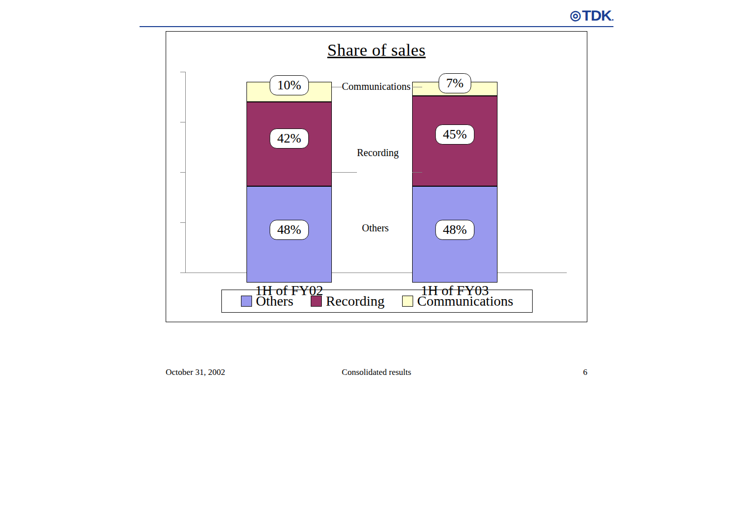◎TDK.
Share of sales
10%
42%
48%
7%
45%
48%
Communications
Recording
Others
1H of FY02
1H of FY03
Others Recording Communications
October 31, 2002 Consolidated results 6